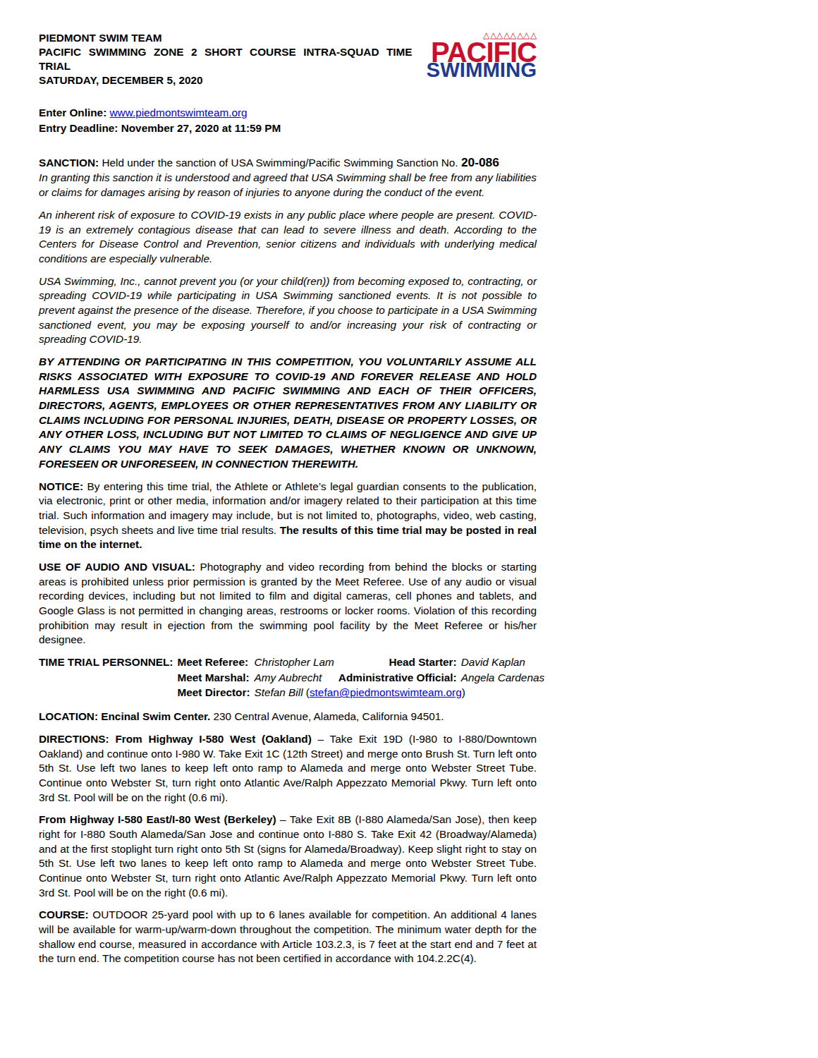PIEDMONT SWIM TEAM
PACIFIC SWIMMING ZONE 2 SHORT COURSE INTRA-SQUAD TIME TRIAL
SATURDAY, DECEMBER 5, 2020
△△△△△△△△ PACIFIC SWIMMING
Enter Online: www.piedmontswimteam.org
Entry Deadline: November 27, 2020 at 11:59 PM
SANCTION: Held under the sanction of USA Swimming/Pacific Swimming Sanction No. 20-086
In granting this sanction it is understood and agreed that USA Swimming shall be free from any liabilities or claims for damages arising by reason of injuries to anyone during the conduct of the event.
An inherent risk of exposure to COVID-19 exists in any public place where people are present. COVID-19 is an extremely contagious disease that can lead to severe illness and death. According to the Centers for Disease Control and Prevention, senior citizens and individuals with underlying medical conditions are especially vulnerable.
USA Swimming, Inc., cannot prevent you (or your child(ren)) from becoming exposed to, contracting, or spreading COVID-19 while participating in USA Swimming sanctioned events. It is not possible to prevent against the presence of the disease. Therefore, if you choose to participate in a USA Swimming sanctioned event, you may be exposing yourself to and/or increasing your risk of contracting or spreading COVID-19.
BY ATTENDING OR PARTICIPATING IN THIS COMPETITION, YOU VOLUNTARILY ASSUME ALL RISKS ASSOCIATED WITH EXPOSURE TO COVID-19 AND FOREVER RELEASE AND HOLD HARMLESS USA SWIMMING AND PACIFIC SWIMMING AND EACH OF THEIR OFFICERS, DIRECTORS, AGENTS, EMPLOYEES OR OTHER REPRESENTATIVES FROM ANY LIABILITY OR CLAIMS INCLUDING FOR PERSONAL INJURIES, DEATH, DISEASE OR PROPERTY LOSSES, OR ANY OTHER LOSS, INCLUDING BUT NOT LIMITED TO CLAIMS OF NEGLIGENCE AND GIVE UP ANY CLAIMS YOU MAY HAVE TO SEEK DAMAGES, WHETHER KNOWN OR UNKNOWN, FORESEEN OR UNFORESEEN, IN CONNECTION THEREWITH.
NOTICE: By entering this time trial, the Athlete or Athlete’s legal guardian consents to the publication, via electronic, print or other media, information and/or imagery related to their participation at this time trial. Such information and imagery may include, but is not limited to, photographs, video, web casting, television, psych sheets and live time trial results. The results of this time trial may be posted in real time on the internet.
USE OF AUDIO AND VISUAL: Photography and video recording from behind the blocks or starting areas is prohibited unless prior permission is granted by the Meet Referee. Use of any audio or visual recording devices, including but not limited to film and digital cameras, cell phones and tablets, and Google Glass is not permitted in changing areas, restrooms or locker rooms. Violation of this recording prohibition may result in ejection from the swimming pool facility by the Meet Referee or his/her designee.
| TIME TRIAL PERSONNEL: | Meet Referee: | Christopher Lam | Head Starter: | David Kaplan |
| | Meet Marshal: | Amy Aubrecht | Administrative Official: | Angela Cardenas |
| | Meet Director: | Stefan Bill ( stefan@piedmontswimteam.org ) |
LOCATION: Encinal Swim Center. 230 Central Avenue, Alameda, California 94501.
DIRECTIONS: From Highway I-580 West (Oakland) – Take Exit 19D (I-980 to I-880/Downtown Oakland) and continue onto I-980 W. Take Exit 1C (12th Street) and merge onto Brush St. Turn left onto 5th St. Use left two lanes to keep left onto ramp to Alameda and merge onto Webster Street Tube. Continue onto Webster St, turn right onto Atlantic Ave/Ralph Appezzato Memorial Pkwy. Turn left onto 3rd St. Pool will be on the right (0.6 mi).
From Highway I-580 East/I-80 West (Berkeley) – Take Exit 8B (I-880 Alameda/San Jose), then keep right for I-880 South Alameda/San Jose and continue onto I-880 S. Take Exit 42 (Broadway/Alameda) and at the first stoplight turn right onto 5th St (signs for Alameda/Broadway). Keep slight right to stay on 5th St. Use left two lanes to keep left onto ramp to Alameda and merge onto Webster Street Tube. Continue onto Webster St, turn right onto Atlantic Ave/Ralph Appezzato Memorial Pkwy. Turn left onto 3rd St. Pool will be on the right (0.6 mi).
COURSE: OUTDOOR 25-yard pool with up to 6 lanes available for competition. An additional 4 lanes will be available for warm-up/warm-down throughout the competition. The minimum water depth for the shallow end course, measured in accordance with Article 103.2.3, is 7 feet at the start end and 7 feet at the turn end. The competition course has not been certified in accordance with 104.2.2C(4).